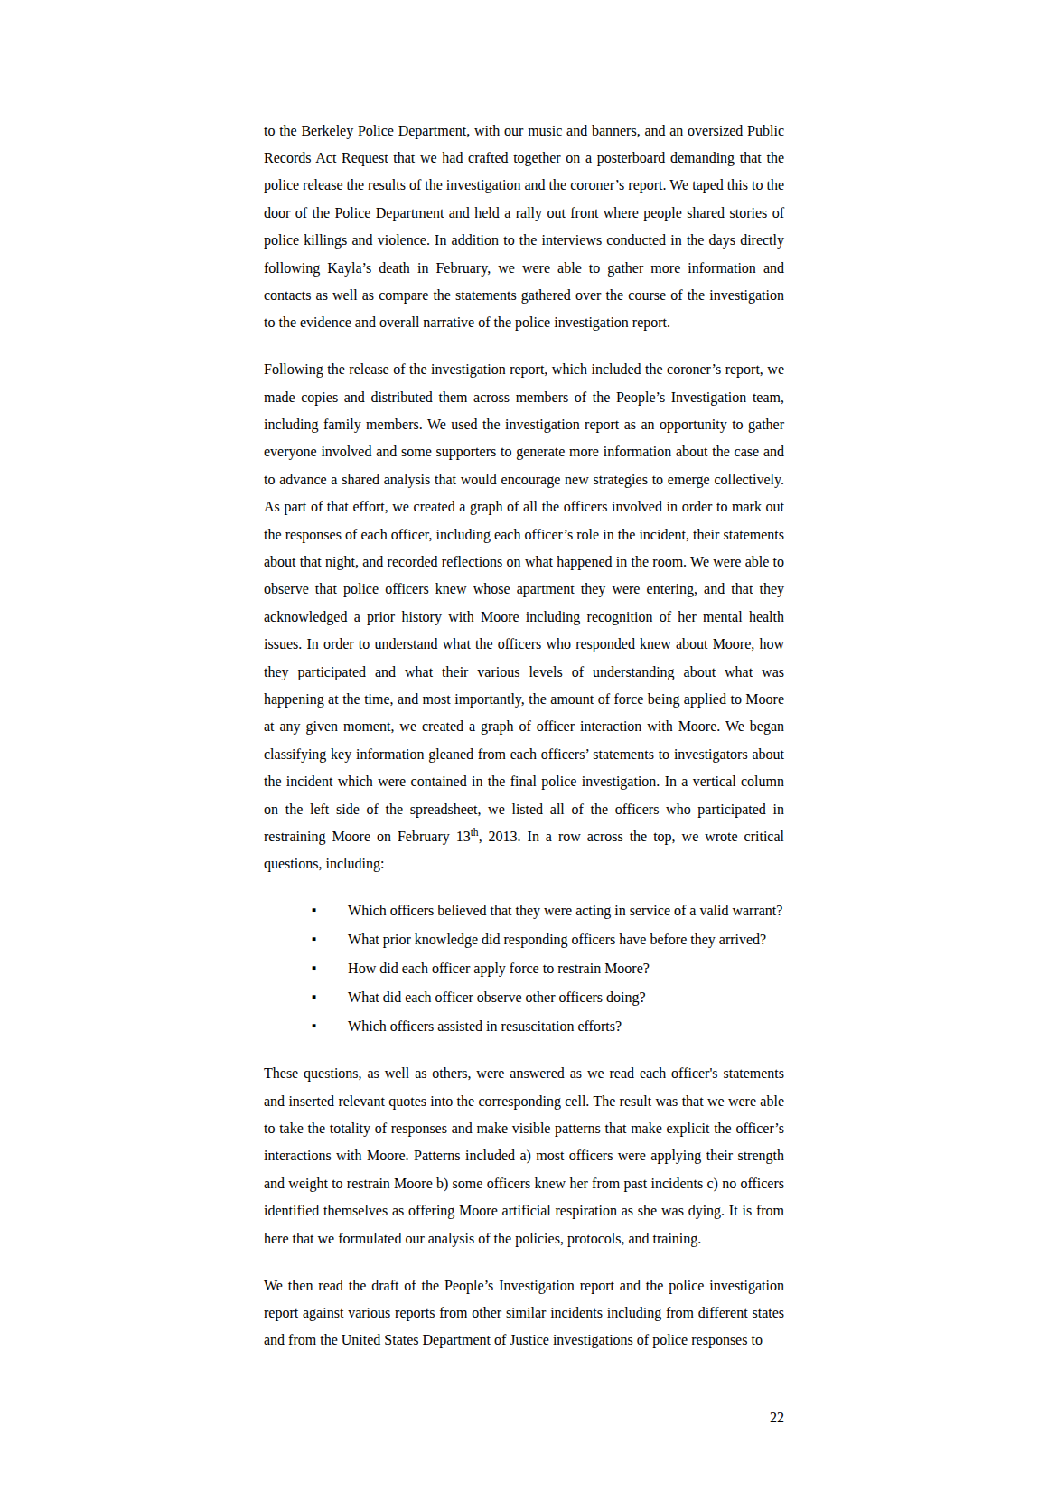to the Berkeley Police Department, with our music and banners, and an oversized Public Records Act Request that we had crafted together on a posterboard demanding that the police release the results of the investigation and the coroner’s report. We taped this to the door of the Police Department and held a rally out front where people shared stories of police killings and violence. In addition to the interviews conducted in the days directly following Kayla’s death in February, we were able to gather more information and contacts as well as compare the statements gathered over the course of the investigation to the evidence and overall narrative of the police investigation report.
Following the release of the investigation report, which included the coroner’s report, we made copies and distributed them across members of the People’s Investigation team, including family members. We used the investigation report as an opportunity to gather everyone involved and some supporters to generate more information about the case and to advance a shared analysis that would encourage new strategies to emerge collectively. As part of that effort, we created a graph of all the officers involved in order to mark out the responses of each officer, including each officer’s role in the incident, their statements about that night, and recorded reflections on what happened in the room. We were able to observe that police officers knew whose apartment they were entering, and that they acknowledged a prior history with Moore including recognition of her mental health issues. In order to understand what the officers who responded knew about Moore, how they participated and what their various levels of understanding about what was happening at the time, and most importantly, the amount of force being applied to Moore at any given moment, we created a graph of officer interaction with Moore. We began classifying key information gleaned from each officers’ statements to investigators about the incident which were contained in the final police investigation. In a vertical column on the left side of the spreadsheet, we listed all of the officers who participated in restraining Moore on February 13th, 2013. In a row across the top, we wrote critical questions, including:
Which officers believed that they were acting in service of a valid warrant?
What prior knowledge did responding officers have before they arrived?
How did each officer apply force to restrain Moore?
What did each officer observe other officers doing?
Which officers assisted in resuscitation efforts?
These questions, as well as others, were answered as we read each officer's statements and inserted relevant quotes into the corresponding cell. The result was that we were able to take the totality of responses and make visible patterns that make explicit the officer’s interactions with Moore. Patterns included a) most officers were applying their strength and weight to restrain Moore b) some officers knew her from past incidents c) no officers identified themselves as offering Moore artificial respiration as she was dying. It is from here that we formulated our analysis of the policies, protocols, and training.
We then read the draft of the People’s Investigation report and the police investigation report against various reports from other similar incidents including from different states and from the United States Department of Justice investigations of police responses to
22